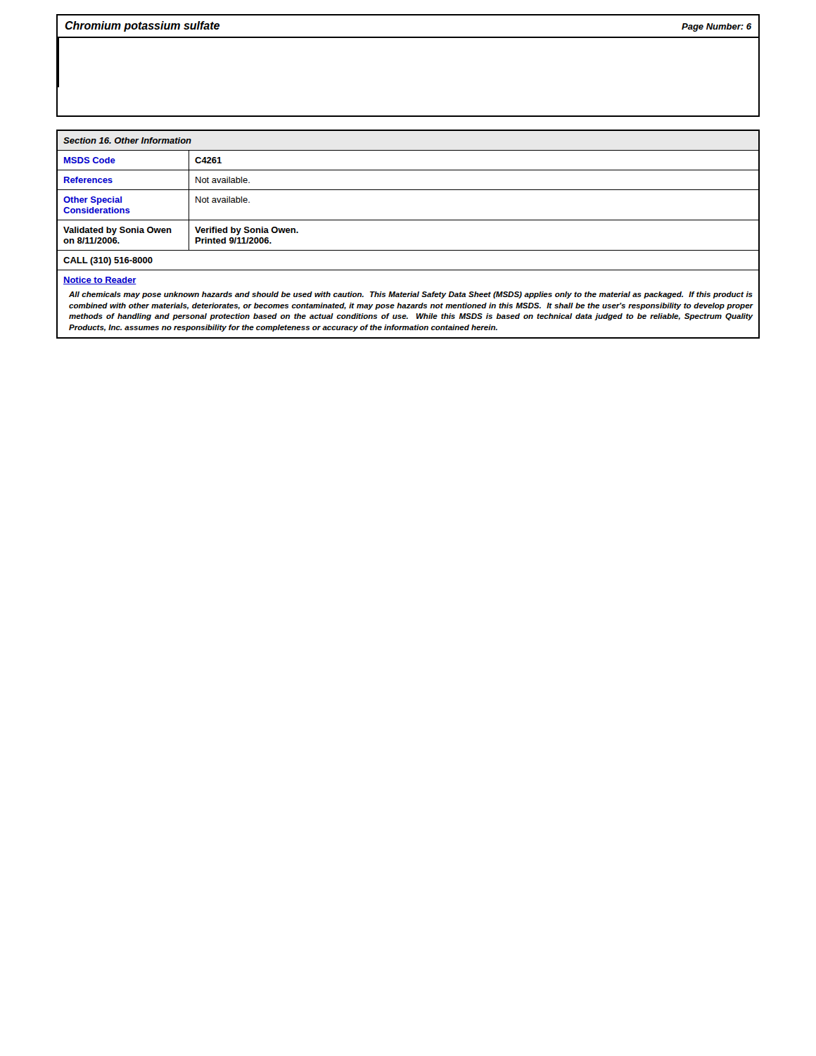Chromium potassium sulfate Page Number: 6
| Section 16. Other Information |
| MSDS Code | C4261 |
| References | Not available. |
| Other Special Considerations | Not available. |
| Validated by Sonia Owen on 8/11/2006. | Verified by Sonia Owen. Printed 9/11/2006. |
| CALL (310) 516-8000 |
| Notice to Reader All chemicals may pose unknown hazards and should be used with caution. This Material Safety Data Sheet (MSDS) applies only to the material as packaged. If this product is combined with other materials, deteriorates, or becomes contaminated, it may pose hazards not mentioned in this MSDS. It shall be the user's responsibility to develop proper methods of handling and personal protection based on the actual conditions of use. While this MSDS is based on technical data judged to be reliable, Spectrum Quality Products, Inc. assumes no responsibility for the completeness or accuracy of the information contained herein. |